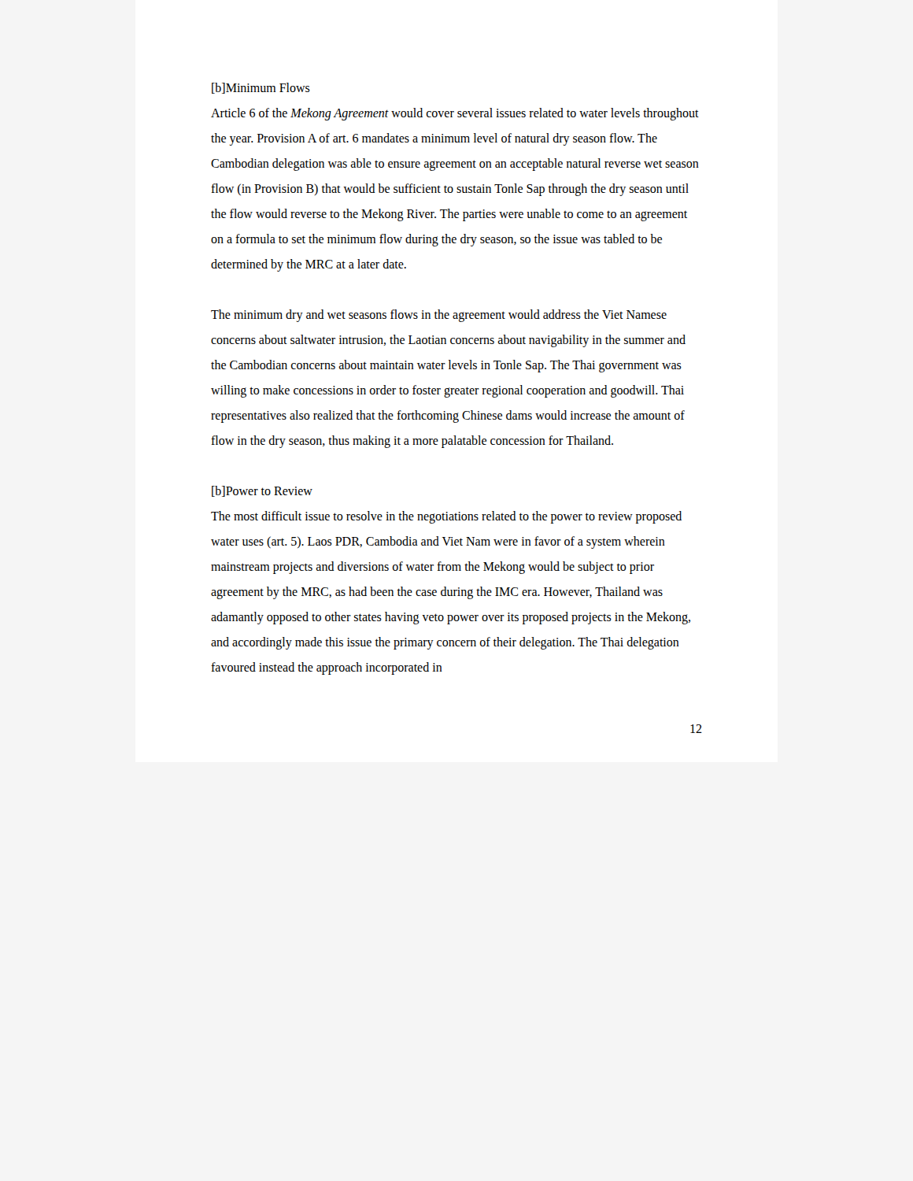[b] Minimum Flows
Article 6 of the Mekong Agreement would cover several issues related to water levels throughout the year. Provision A of art. 6 mandates a minimum level of natural dry season flow. The Cambodian delegation was able to ensure agreement on an acceptable natural reverse wet season flow (in Provision B) that would be sufficient to sustain Tonle Sap through the dry season until the flow would reverse to the Mekong River. The parties were unable to come to an agreement on a formula to set the minimum flow during the dry season, so the issue was tabled to be determined by the MRC at a later date.
The minimum dry and wet seasons flows in the agreement would address the Viet Namese concerns about saltwater intrusion, the Laotian concerns about navigability in the summer and the Cambodian concerns about maintain water levels in Tonle Sap. The Thai government was willing to make concessions in order to foster greater regional cooperation and goodwill. Thai representatives also realized that the forthcoming Chinese dams would increase the amount of flow in the dry season, thus making it a more palatable concession for Thailand.
[b] Power to Review
The most difficult issue to resolve in the negotiations related to the power to review proposed water uses (art. 5). Laos PDR, Cambodia and Viet Nam were in favor of a system wherein mainstream projects and diversions of water from the Mekong would be subject to prior agreement by the MRC, as had been the case during the IMC era. However, Thailand was adamantly opposed to other states having veto power over its proposed projects in the Mekong, and accordingly made this issue the primary concern of their delegation. The Thai delegation favoured instead the approach incorporated in
12